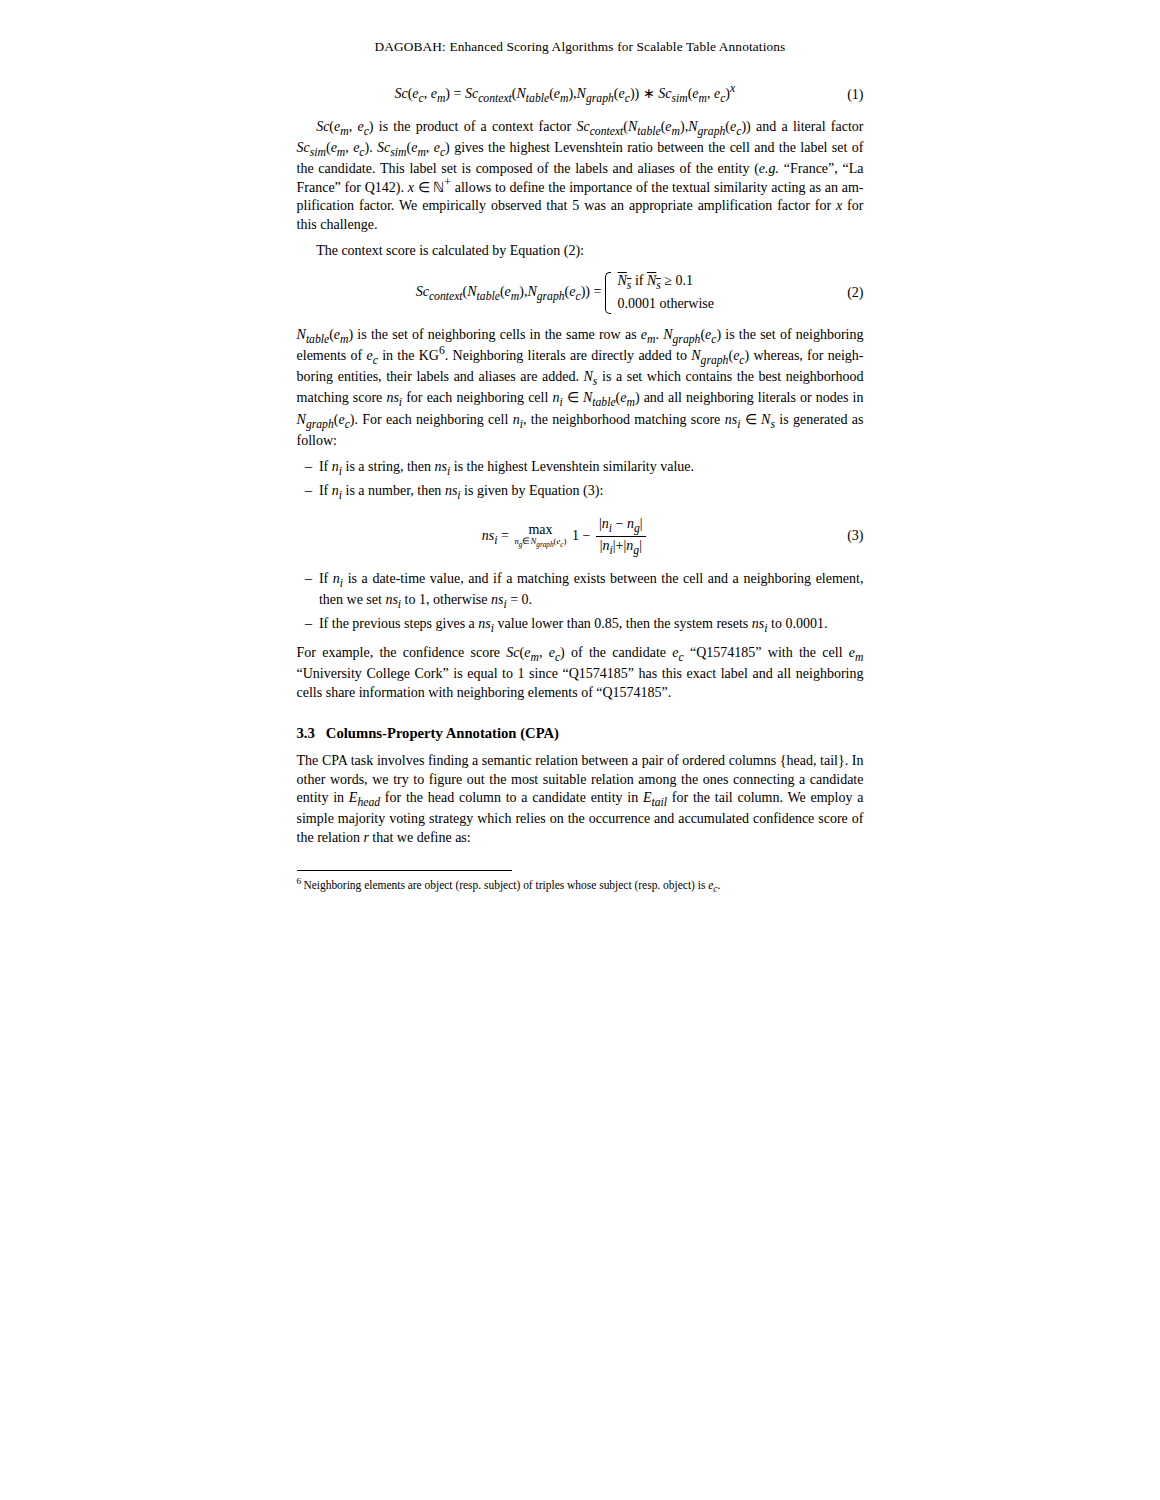DAGOBAH: Enhanced Scoring Algorithms for Scalable Table Annotations
Sc(ec, em) = Sccontext(Ntable(em),Ngraph(ec)) ∗ Scsim(em, ec)x
(1)
Sc(em, ec) is the product of a context factor Sccontext(Ntable(em),Ngraph(ec)) and a literal factor Scsim(em, ec). Scsim(em, ec) gives the highest Levenshtein ratio between the cell and the label set of the candidate. This label set is composed of the labels and aliases of the entity (e.g. “France”, “La France” for Q142). x ∈ ℕ+ allows to define the importance of the textual similarity acting as an amplification factor. We empirically observed that 5 was an appropriate amplification factor for x for this challenge.
The context score is calculated by Equation (2):
Sccontext(Ntable(em),Ngraph(ec)) =
Ns if Ns ≥ 0.1
0.0001 otherwise
(2)
Ntable(em) is the set of neighboring cells in the same row as em. Ngraph(ec) is the set of neighboring elements of ec in the KG6. Neighboring literals are directly added to Ngraph(ec) whereas, for neighboring entities, their labels and aliases are added. Ns is a set which contains the best neighborhood matching score nsi for each neighboring cell ni ∈ Ntable(em) and all neighboring literals or nodes in Ngraph(ec). For each neighboring cell ni, the neighborhood matching score nsi ∈ Ns is generated as follow:
If ni is a string, then nsi is the highest Levenshtein similarity value.
If ni is a number, then nsi is given by Equation (3):
nsi = max ng∈Ngraph(ec) 1 − |ni − ng| |ni|+|ng|
(3)
If ni is a date-time value, and if a matching exists between the cell and a neighboring element, then we set nsi to 1, otherwise nsi = 0.
If the previous steps gives a nsi value lower than 0.85, then the system resets nsi to 0.0001.
For example, the confidence score Sc(em, ec) of the candidate ec “Q1574185” with the cell em “University College Cork” is equal to 1 since “Q1574185” has this exact label and all neighboring cells share information with neighboring elements of “Q1574185”.
3.3 Columns-Property Annotation (CPA)
The CPA task involves finding a semantic relation between a pair of ordered columns {head, tail}. In other words, we try to figure out the most suitable relation among the ones connecting a candidate entity in Ehead for the head column to a candidate entity in Etail for the tail column. We employ a simple majority voting strategy which relies on the occurrence and accumulated confidence score of the relation r that we define as:
6 Neighboring elements are object (resp. subject) of triples whose subject (resp. object) is ec.